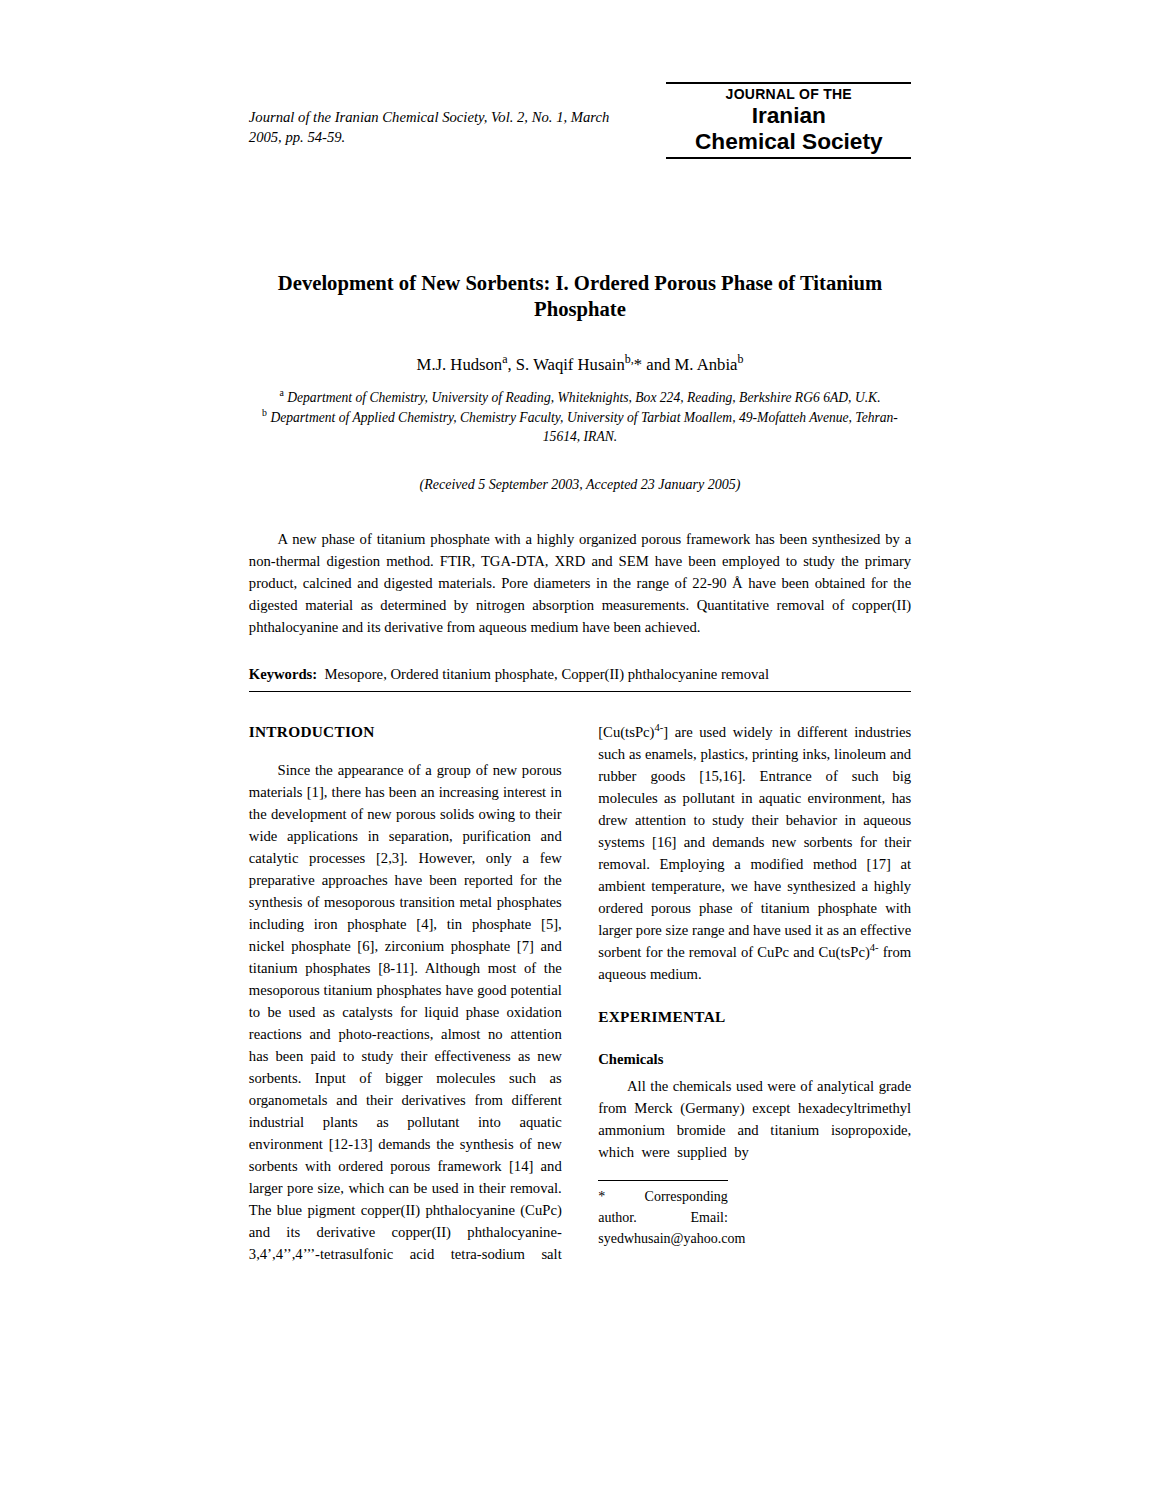Journal of the Iranian Chemical Society, Vol. 2, No. 1, March 2005, pp. 54-59.
JOURNAL OF THE
Iranian
Chemical Society
Development of New Sorbents: I. Ordered Porous Phase of Titanium Phosphate
M.J. Hudsona, S. Waqif Husainb,* and M. Anbiab
a Department of Chemistry, University of Reading, Whiteknights, Box 224, Reading, Berkshire RG6 6AD, U.K.
b Department of Applied Chemistry, Chemistry Faculty, University of Tarbiat Moallem, 49-Mofatteh Avenue, Tehran-15614, IRAN.
(Received 5 September 2003, Accepted 23 January 2005)
A new phase of titanium phosphate with a highly organized porous framework has been synthesized by a non-thermal digestion method. FTIR, TGA-DTA, XRD and SEM have been employed to study the primary product, calcined and digested materials. Pore diameters in the range of 22-90 Å have been obtained for the digested material as determined by nitrogen absorption measurements. Quantitative removal of copper(II) phthalocyanine and its derivative from aqueous medium have been achieved.
Keywords: Mesopore, Ordered titanium phosphate, Copper(II) phthalocyanine removal
INTRODUCTION
Since the appearance of a group of new porous materials [1], there has been an increasing interest in the development of new porous solids owing to their wide applications in separation, purification and catalytic processes [2,3]. However, only a few preparative approaches have been reported for the synthesis of mesoporous transition metal phosphates including iron phosphate [4], tin phosphate [5], nickel phosphate [6], zirconium phosphate [7] and titanium phosphates [8-11]. Although most of the mesoporous titanium phosphates have good potential to be used as catalysts for liquid phase oxidation reactions and photo-reactions, almost no attention has been paid to study their effectiveness as new sorbents. Input of bigger molecules such as organometals and their derivatives from different industrial plants as pollutant into aquatic environment [12-13] demands the synthesis of new sorbents with ordered porous framework [14] and larger pore size, which can be used in their removal. The blue pigment copper(II) phthalocyanine (CuPc) and its derivative copper(II) phthalocyanine-3,4’,4’’,4’’’-tetrasulfonic acid tetra-sodium salt [Cu(tsPc)4-] are used widely in different industries such as enamels, plastics, printing inks, linoleum and rubber goods [15,16]. Entrance of such big molecules as pollutant in aquatic environment, has drew attention to study their behavior in aqueous systems [16] and demands new sorbents for their removal. Employing a modified method [17] at ambient temperature, we have synthesized a highly ordered porous phase of titanium phosphate with larger pore size range and have used it as an effective sorbent for the removal of CuPc and Cu(tsPc)4- from aqueous medium.
EXPERIMENTAL
Chemicals
All the chemicals used were of analytical grade from Merck (Germany) except hexadecyltrimethyl ammonium bromide and titanium isopropoxide, which were supplied by
* Corresponding author. Email: syedwhusain@yahoo.com